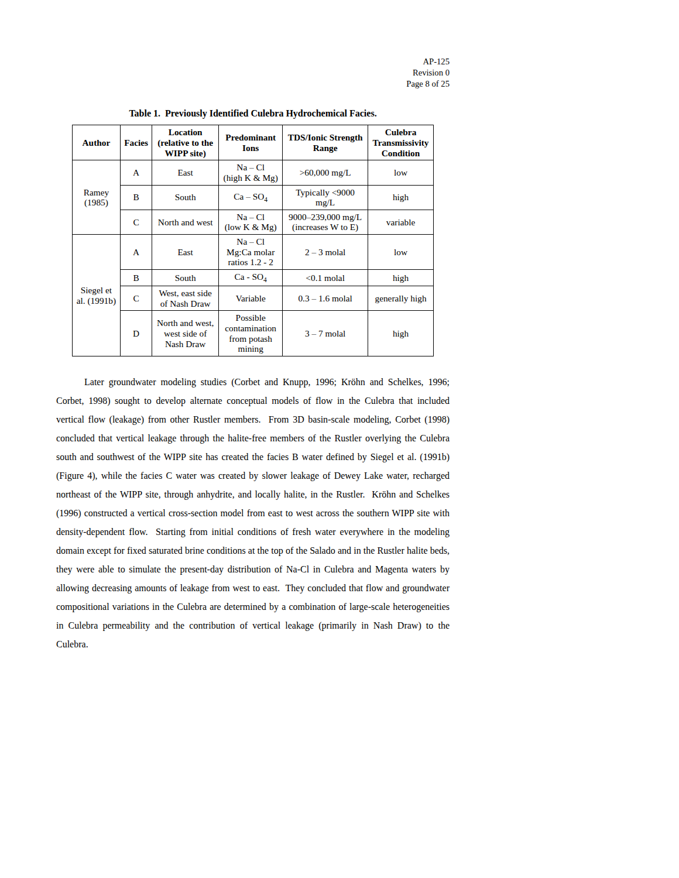AP-125
Revision 0
Page 8 of 25
Table 1. Previously Identified Culebra Hydrochemical Facies.
| Author | Facies | Location (relative to the WIPP site) | Predominant Ions | TDS/Ionic Strength Range | Culebra Transmissivity Condition |
| --- | --- | --- | --- | --- | --- |
| Ramey (1985) | A | East | Na – Cl (high K & Mg) | >60,000 mg/L | low |
| B | South | Ca – SO 4 | Typically <9000 mg/L | high |
| C | North and west | Na – Cl (low K & Mg) | 9000–239,000 mg/L (increases W to E) | variable |
| Siegel et al. (1991b) | A | East | Na – Cl Mg:Ca molar ratios 1.2 - 2 | 2 – 3 molal | low |
| B | South | Ca - SO 4 | <0.1 molal | high |
| C | West, east side of Nash Draw | Variable | 0.3 – 1.6 molal | generally high |
| D | North and west, west side of Nash Draw | Possible contamination from potash mining | 3 – 7 molal | high |
Later groundwater modeling studies (Corbet and Knupp, 1996; Kröhn and Schelkes, 1996; Corbet, 1998) sought to develop alternate conceptual models of flow in the Culebra that included vertical flow (leakage) from other Rustler members. From 3D basin-scale modeling, Corbet (1998) concluded that vertical leakage through the halite-free members of the Rustler overlying the Culebra south and southwest of the WIPP site has created the facies B water defined by Siegel et al. (1991b) (Figure 4), while the facies C water was created by slower leakage of Dewey Lake water, recharged northeast of the WIPP site, through anhydrite, and locally halite, in the Rustler. Kröhn and Schelkes (1996) constructed a vertical cross-section model from east to west across the southern WIPP site with density-dependent flow. Starting from initial conditions of fresh water everywhere in the modeling domain except for fixed saturated brine conditions at the top of the Salado and in the Rustler halite beds, they were able to simulate the present-day distribution of Na-Cl in Culebra and Magenta waters by allowing decreasing amounts of leakage from west to east. They concluded that flow and groundwater compositional variations in the Culebra are determined by a combination of large-scale heterogeneities in Culebra permeability and the contribution of vertical leakage (primarily in Nash Draw) to the Culebra.